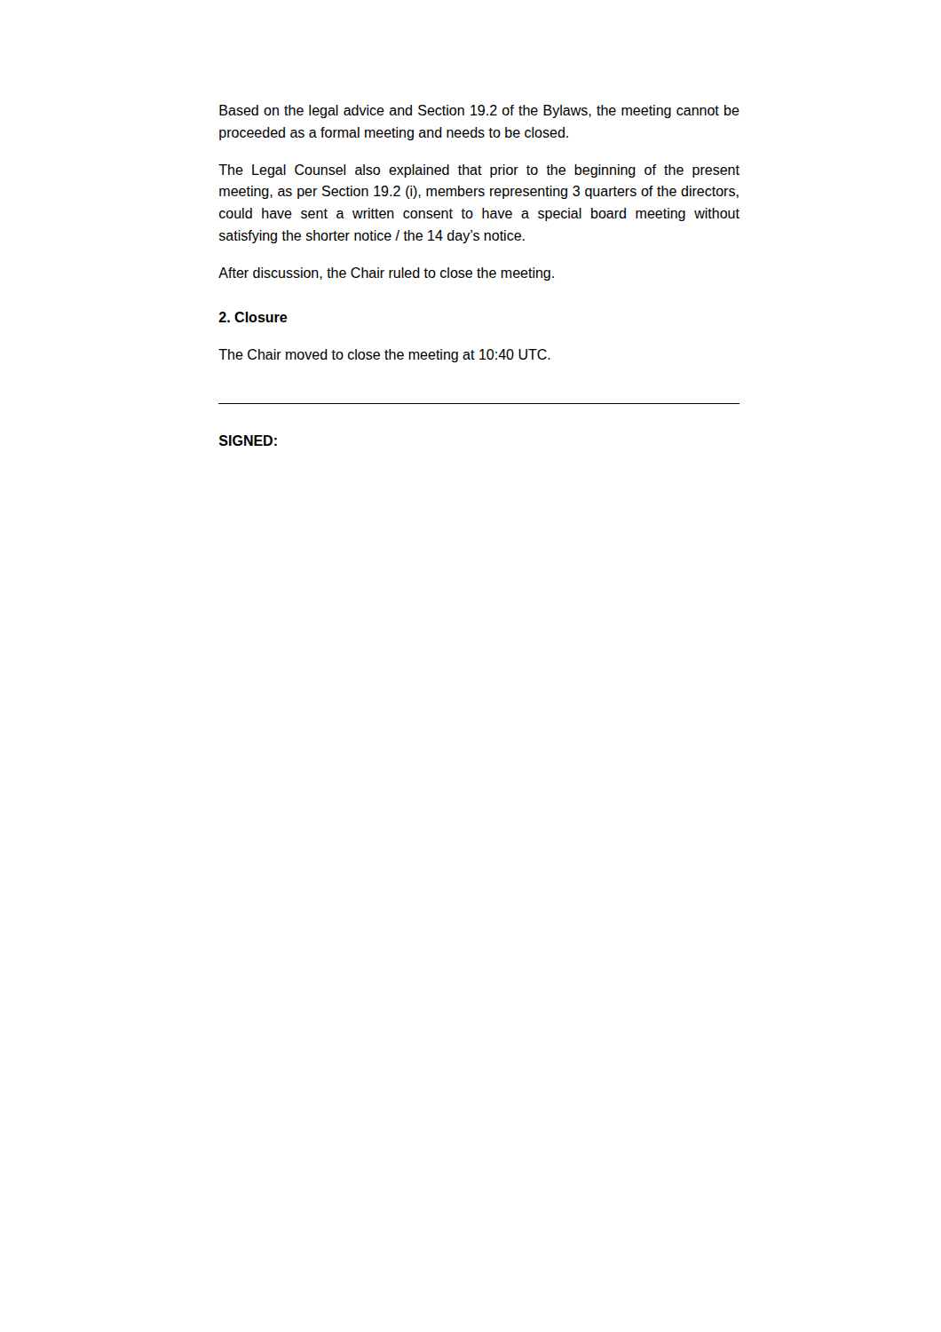Based on the legal advice and Section 19.2 of the Bylaws, the meeting cannot be proceeded as a formal meeting and needs to be closed.
The Legal Counsel also explained that prior to the beginning of the present meeting, as per Section 19.2 (i), members representing 3 quarters of the directors, could have sent a written consent to have a special board meeting without satisfying the shorter notice / the 14 day’s notice.
After discussion, the Chair ruled to close the meeting.
2. Closure
The Chair moved to close the meeting at 10:40 UTC.
SIGNED: